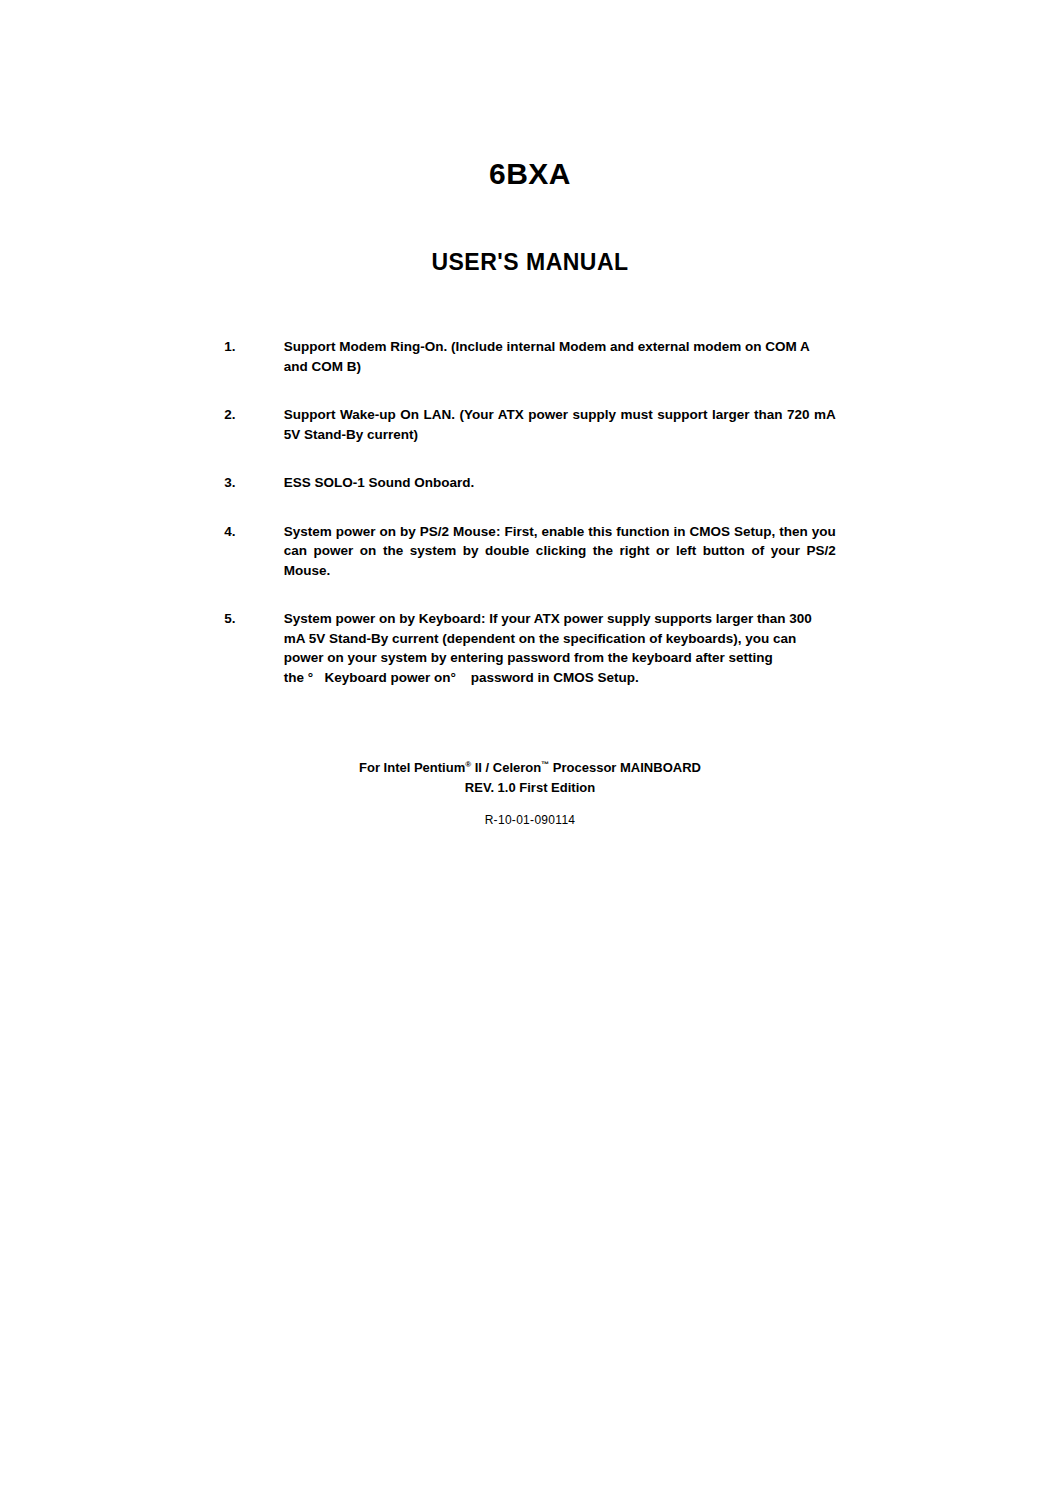6BXA
USER'S MANUAL
1. Support Modem Ring-On. (Include internal Modem and external modem on COM A and COM B)
2. Support Wake-up On LAN. (Your ATX power supply must support larger than 720 mA 5V Stand-By current)
3. ESS SOLO-1 Sound Onboard.
4. System power on by PS/2 Mouse: First, enable this function in CMOS Setup, then you can power on the system by double clicking the right or left button of your PS/2 Mouse.
5. System power on by Keyboard: If your ATX power supply supports larger than 300 mA 5V Stand-By current (dependent on the specification of keyboards), you can power on your system by entering password from the keyboard after setting the ° Keyboard power on° password in CMOS Setup.
For Intel Pentium® II / Celeron™ Processor MAINBOARD
REV. 1.0 First Edition
R-10-01-090114